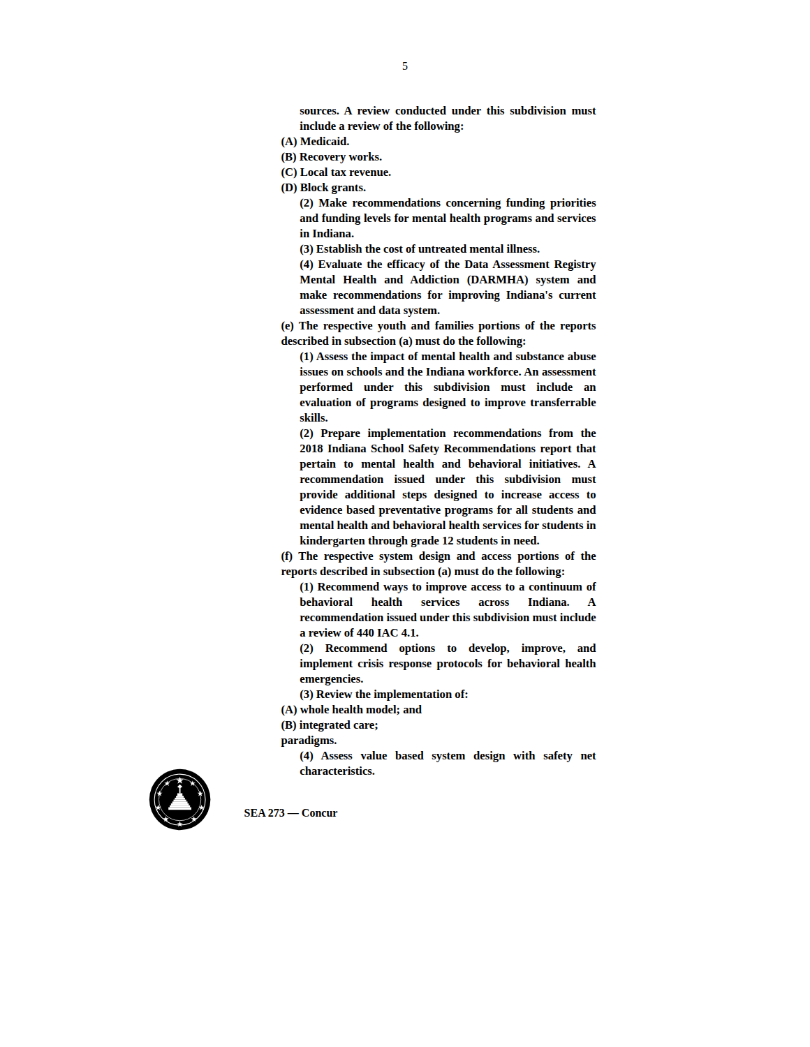5
sources. A review conducted under this subdivision must include a review of the following:
(A) Medicaid.
(B) Recovery works.
(C) Local tax revenue.
(D) Block grants.
(2) Make recommendations concerning funding priorities and funding levels for mental health programs and services in Indiana.
(3) Establish the cost of untreated mental illness.
(4) Evaluate the efficacy of the Data Assessment Registry Mental Health and Addiction (DARMHA) system and make recommendations for improving Indiana's current assessment and data system.
(e) The respective youth and families portions of the reports described in subsection (a) must do the following:
(1) Assess the impact of mental health and substance abuse issues on schools and the Indiana workforce. An assessment performed under this subdivision must include an evaluation of programs designed to improve transferrable skills.
(2) Prepare implementation recommendations from the 2018 Indiana School Safety Recommendations report that pertain to mental health and behavioral initiatives. A recommendation issued under this subdivision must provide additional steps designed to increase access to evidence based preventative programs for all students and mental health and behavioral health services for students in kindergarten through grade 12 students in need.
(f) The respective system design and access portions of the reports described in subsection (a) must do the following:
(1) Recommend ways to improve access to a continuum of behavioral health services across Indiana. A recommendation issued under this subdivision must include a review of 440 IAC 4.1.
(2) Recommend options to develop, improve, and implement crisis response protocols for behavioral health emergencies.
(3) Review the implementation of:
(A) whole health model; and
(B) integrated care;
paradigms.
(4) Assess value based system design with safety net characteristics.
SEA 273 — Concur